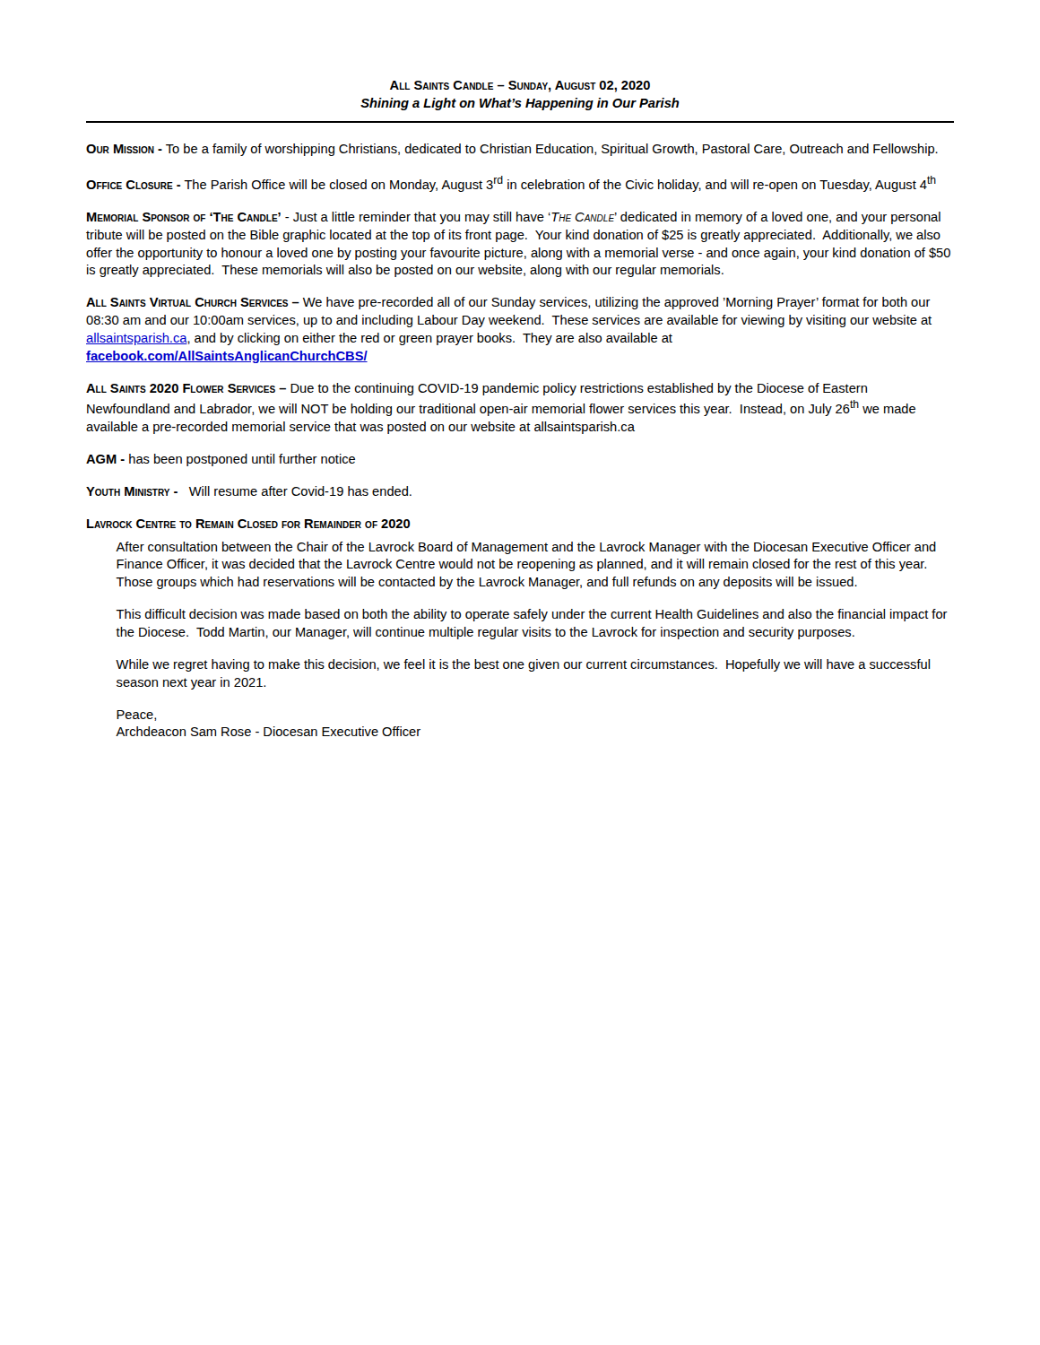All Saints Candle – Sunday, August 02, 2020
Shining a Light on What’s Happening in Our Parish
Our Mission - To be a family of worshipping Christians, dedicated to Christian Education, Spiritual Growth, Pastoral Care, Outreach and Fellowship.
Office Closure - The Parish Office will be closed on Monday, August 3rd in celebration of the Civic holiday, and will re-open on Tuesday, August 4th
Memorial Sponsor of ‘The Candle’ - Just a little reminder that you may still have ‘The Candle’ dedicated in memory of a loved one, and your personal tribute will be posted on the Bible graphic located at the top of its front page. Your kind donation of $25 is greatly appreciated. Additionally, we also offer the opportunity to honour a loved one by posting your favourite picture, along with a memorial verse - and once again, your kind donation of $50 is greatly appreciated. These memorials will also be posted on our website, along with our regular memorials.
All Saints Virtual Church Services – We have pre-recorded all of our Sunday services, utilizing the approved ’Morning Prayer’ format for both our 08:30 am and our 10:00am services, up to and including Labour Day weekend. These services are available for viewing by visiting our website at allsaintsparish.ca, and by clicking on either the red or green prayer books. They are also available at facebook.com/AllSaintsAnglicanChurchCBS/
All Saints 2020 Flower Services – Due to the continuing COVID-19 pandemic policy restrictions established by the Diocese of Eastern Newfoundland and Labrador, we will NOT be holding our traditional open-air memorial flower services this year. Instead, on July 26th we made available a pre-recorded memorial service that was posted on our website at allsaintsparish.ca
AGM - has been postponed until further notice
Youth Ministry - Will resume after Covid-19 has ended.
Lavrock Centre to Remain Closed for Remainder of 2020
After consultation between the Chair of the Lavrock Board of Management and the Lavrock Manager with the Diocesan Executive Officer and Finance Officer, it was decided that the Lavrock Centre would not be reopening as planned, and it will remain closed for the rest of this year. Those groups which had reservations will be contacted by the Lavrock Manager, and full refunds on any deposits will be issued.
This difficult decision was made based on both the ability to operate safely under the current Health Guidelines and also the financial impact for the Diocese. Todd Martin, our Manager, will continue multiple regular visits to the Lavrock for inspection and security purposes.
While we regret having to make this decision, we feel it is the best one given our current circumstances. Hopefully we will have a successful season next year in 2021.
Peace,
Archdeacon Sam Rose - Diocesan Executive Officer